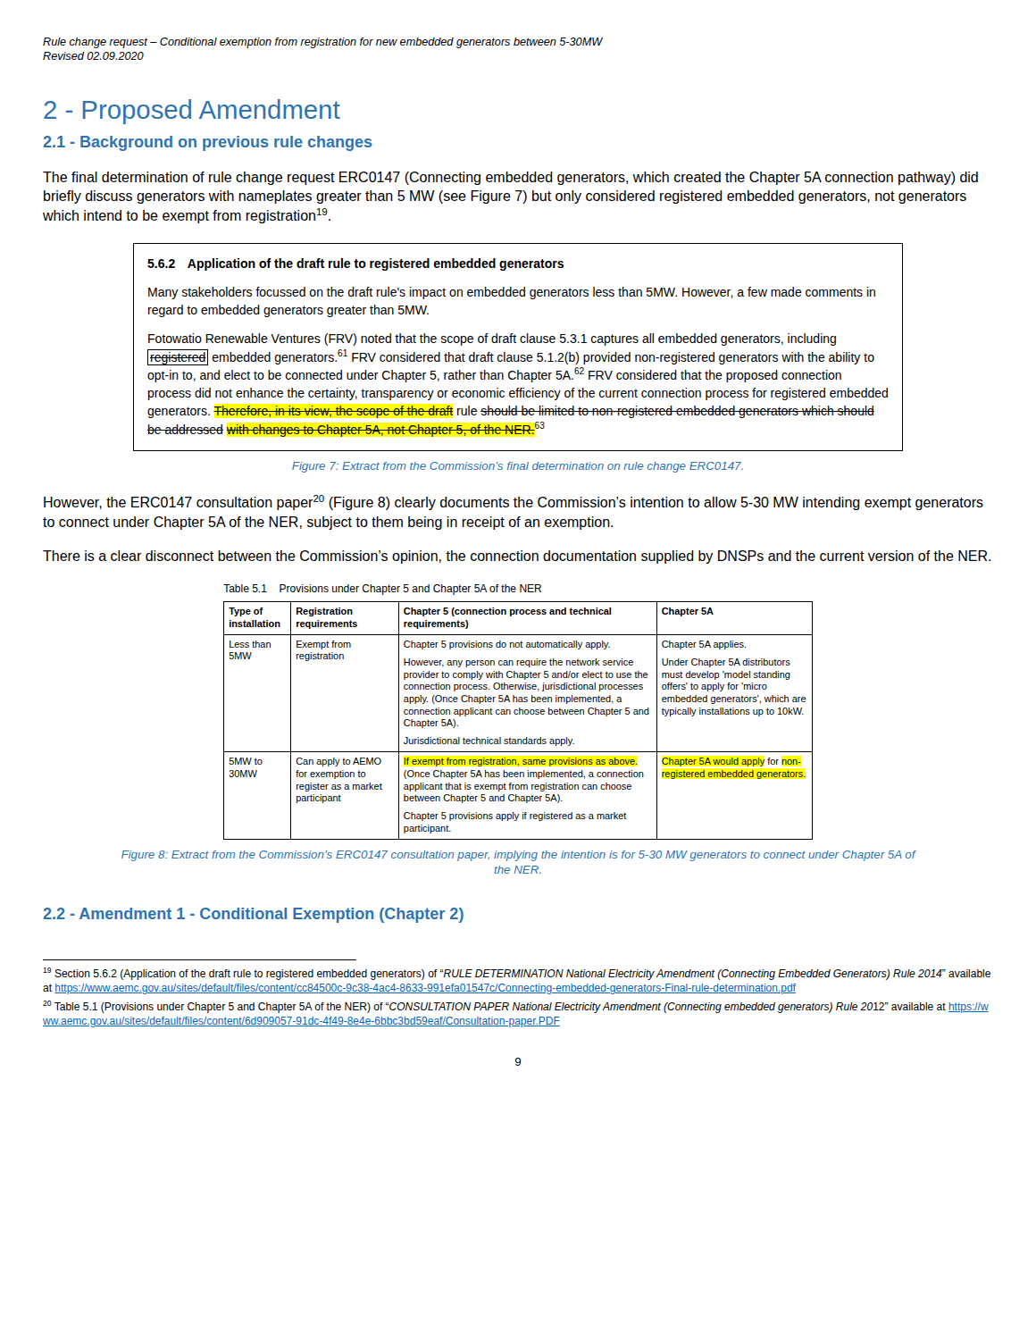Rule change request – Conditional exemption from registration for new embedded generators between 5-30MW
Revised 02.09.2020
2 - Proposed Amendment
2.1 - Background on previous rule changes
The final determination of rule change request ERC0147 (Connecting embedded generators, which created the Chapter 5A connection pathway) did briefly discuss generators with nameplates greater than 5 MW (see Figure 7) but only considered registered embedded generators, not generators which intend to be exempt from registration19.
5.6.2 Application of the draft rule to registered embedded generators
Many stakeholders focussed on the draft rule's impact on embedded generators less than 5MW. However, a few made comments in regard to embedded generators greater than 5MW.
Fotowatio Renewable Ventures (FRV) noted that the scope of draft clause 5.3.1 captures all embedded generators, including registered embedded generators.61 FRV considered that draft clause 5.1.2(b) provided non-registered generators with the ability to opt-in to, and elect to be connected under Chapter 5, rather than Chapter 5A.62 FRV considered that the proposed connection process did not enhance the certainty, transparency or economic efficiency of the current connection process for registered embedded generators. Therefore, in its view, the scope of the draft rule should be limited to non-registered embedded generators which should be addressed with changes to Chapter 5A, not Chapter 5, of the NER.63
Figure 7: Extract from the Commission’s final determination on rule change ERC0147.
However, the ERC0147 consultation paper20 (Figure 8) clearly documents the Commission’s intention to allow 5-30 MW intending exempt generators to connect under Chapter 5A of the NER, subject to them being in receipt of an exemption.
There is a clear disconnect between the Commission’s opinion, the connection documentation supplied by DNSPs and the current version of the NER.
Table 5.1 Provisions under Chapter 5 and Chapter 5A of the NER
| Type of installation | Registration requirements | Chapter 5 (connection process and technical requirements) | Chapter 5A |
| --- | --- | --- | --- |
| Less than 5MW | Exempt from registration | Chapter 5 provisions do not automatically apply. However, any person can require the network service provider to comply with Chapter 5 and/or elect to use the connection process. Otherwise, jurisdictional processes apply. (Once Chapter 5A has been implemented, a connection applicant can choose between Chapter 5 and Chapter 5A). Jurisdictional technical standards apply. | Chapter 5A applies. Under Chapter 5A distributors must develop 'model standing offers' to apply for 'micro embedded generators', which are typically installations up to 10kW. |
| 5MW to 30MW | Can apply to AEMO for exemption to register as a market participant | If exempt from registration, same provisions as above. (Once Chapter 5A has been implemented, a connection applicant that is exempt from registration can choose between Chapter 5 and Chapter 5A). Chapter 5 provisions apply if registered as a market participant. | Chapter 5A would apply for non-registered embedded generators. |
Figure 8: Extract from the Commission’s ERC0147 consultation paper, implying the intention is for 5-30 MW generators to connect under Chapter 5A of the NER.
2.2 - Amendment 1 - Conditional Exemption (Chapter 2)
19 Section 5.6.2 (Application of the draft rule to registered embedded generators) of “RULE DETERMINATION National Electricity Amendment (Connecting Embedded Generators) Rule 2014” available at https://www.aemc.gov.au/sites/default/files/content/cc84500c-9c38-4ac4-8633-991efa01547c/Connecting-embedded-generators-Final-rule-determination.pdf
20 Table 5.1 (Provisions under Chapter 5 and Chapter 5A of the NER) of “CONSULTATION PAPER National Electricity Amendment (Connecting embedded generators) Rule 2012” available at https://www.aemc.gov.au/sites/default/files/content/6d909057-91dc-4f49-8e4e-6bbc3bd59eaf/Consultation-paper.PDF
9